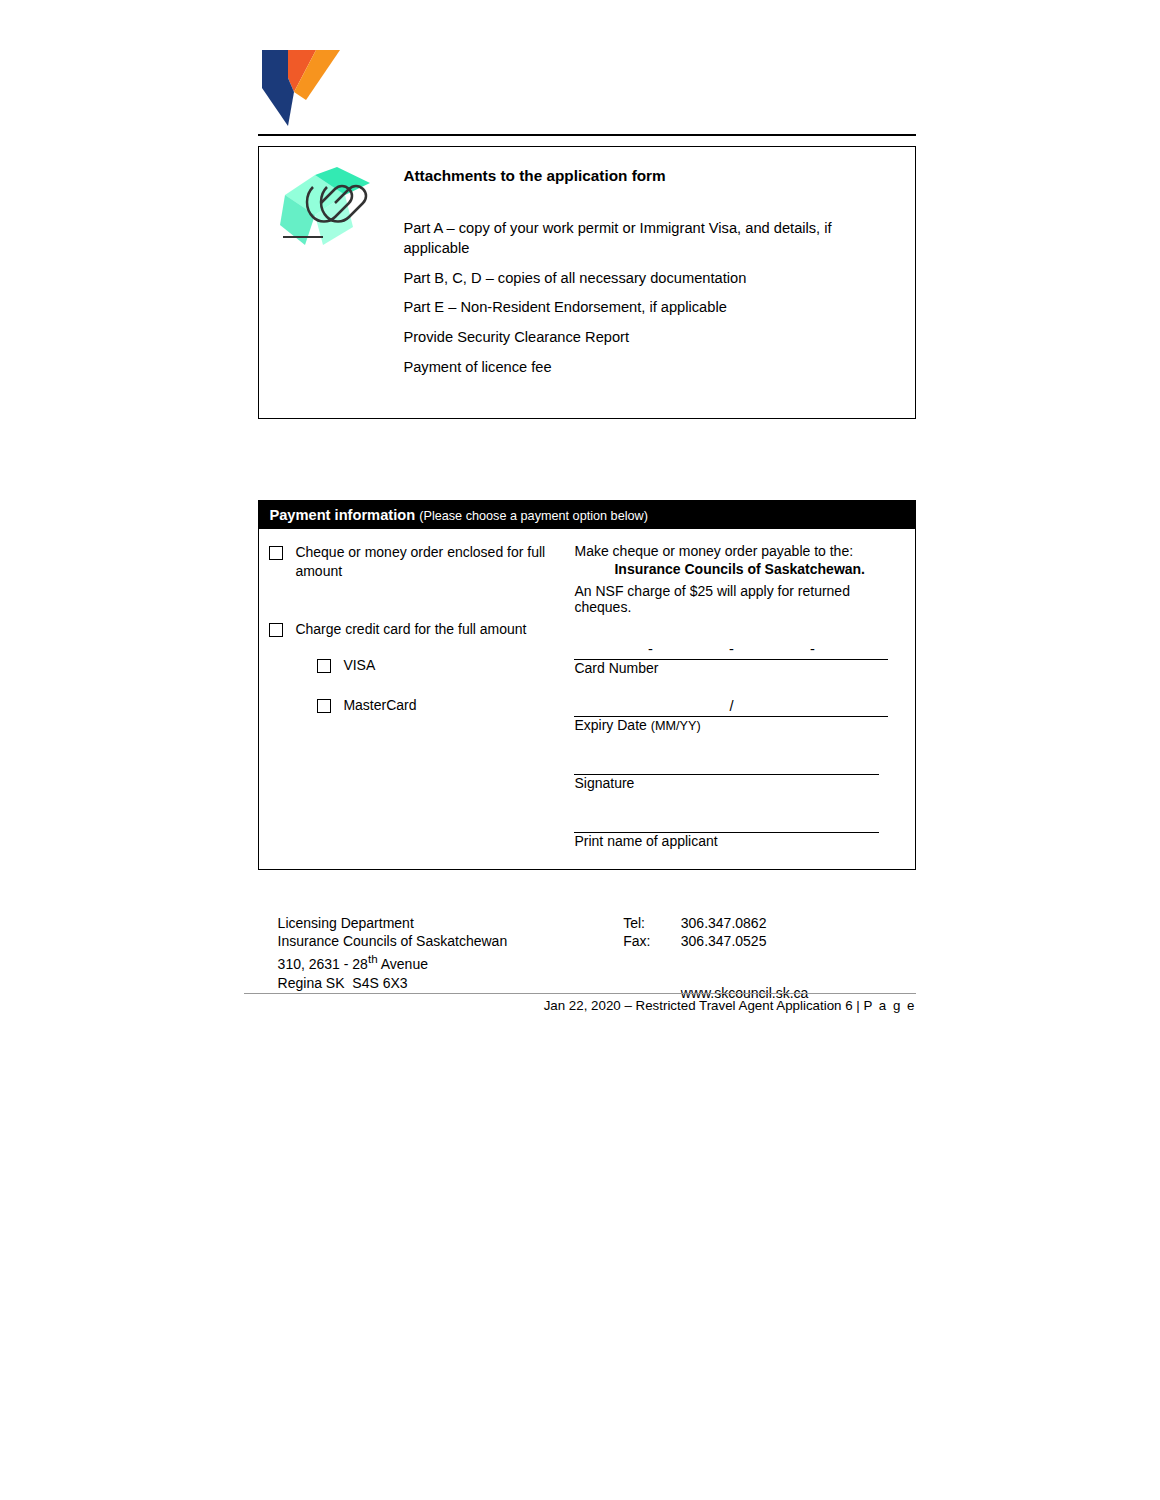Insurance Councils of Saskatchewan logo
Paperclip icon
Attachments to the application form
Part A – copy of your work permit or Immigrant Visa, and details, if applicable
Part B, C, D – copies of all necessary documentation
Part E – Non-Resident Endorsement, if applicable
Provide Security Clearance Report
Payment of licence fee
Payment information (Please choose a payment option below)
Cheque or money order enclosed for full amount
Charge credit card for the full amount
VISA
MasterCard
Make cheque or money order payable to the:
Insurance Councils of Saskatchewan.
An NSF charge of $25 will apply for returned cheques.
- - -
Card Number
/
Expiry Date (MM/YY)
Signature
Print name of applicant
| Licensing Department | Tel: | 306.347.0862 |
| Insurance Councils of Saskatchewan | Fax: | 306.347.0525 |
| 310, 2631 - 28 th Avenue | | |
| Regina SK S4S 6X3 | | www.skcouncil.sk.ca |
Jan 22, 2020 – Restricted Travel Agent Application 6 | P a g e